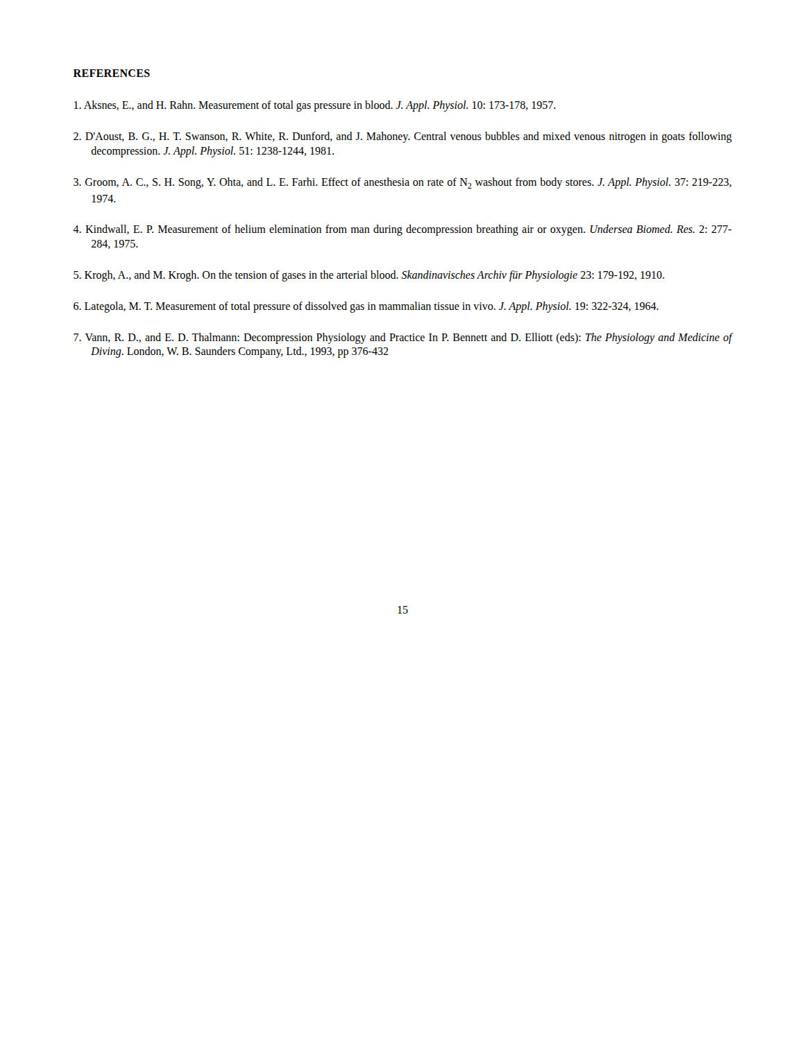REFERENCES
1. Aksnes, E., and H. Rahn. Measurement of total gas pressure in blood. J. Appl. Physiol. 10: 173-178, 1957.
2. D'Aoust, B. G., H. T. Swanson, R. White, R. Dunford, and J. Mahoney. Central venous bubbles and mixed venous nitrogen in goats following decompression. J. Appl. Physiol. 51: 1238-1244, 1981.
3. Groom, A. C., S. H. Song, Y. Ohta, and L. E. Farhi. Effect of anesthesia on rate of N2 washout from body stores. J. Appl. Physiol. 37: 219-223, 1974.
4. Kindwall, E. P. Measurement of helium elemination from man during decompression breathing air or oxygen. Undersea Biomed. Res. 2: 277-284, 1975.
5. Krogh, A., and M. Krogh. On the tension of gases in the arterial blood. Skandinavisches Archiv für Physiologie 23: 179-192, 1910.
6. Lategola, M. T. Measurement of total pressure of dissolved gas in mammalian tissue in vivo. J. Appl. Physiol. 19: 322-324, 1964.
7. Vann, R. D., and E. D. Thalmann: Decompression Physiology and Practice In P. Bennett and D. Elliott (eds): The Physiology and Medicine of Diving. London, W. B. Saunders Company, Ltd., 1993, pp 376-432
15